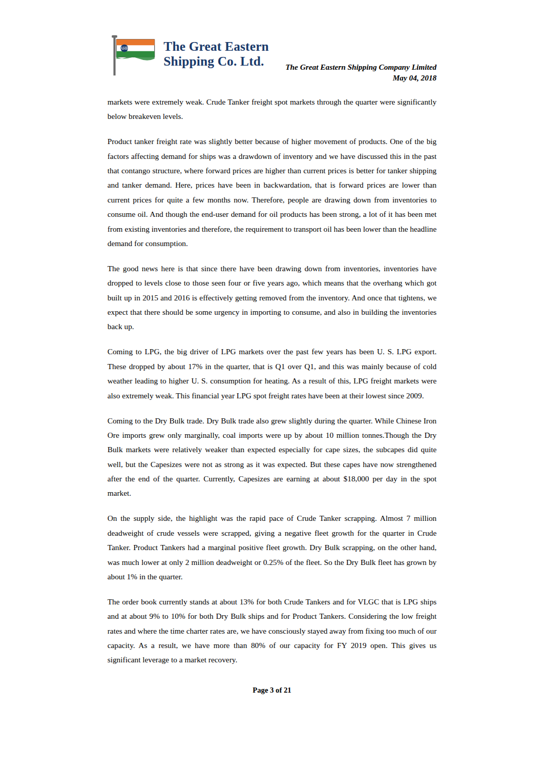AHB
The Great Eastern Shipping Co. Ltd.
The Great Eastern Shipping Company Limited
May 04, 2018
markets were extremely weak. Crude Tanker freight spot markets through the quarter were significantly below breakeven levels.
Product tanker freight rate was slightly better because of higher movement of products. One of the big factors affecting demand for ships was a drawdown of inventory and we have discussed this in the past that contango structure, where forward prices are higher than current prices is better for tanker shipping and tanker demand. Here, prices have been in backwardation, that is forward prices are lower than current prices for quite a few months now. Therefore, people are drawing down from inventories to consume oil. And though the end-user demand for oil products has been strong, a lot of it has been met from existing inventories and therefore, the requirement to transport oil has been lower than the headline demand for consumption.
The good news here is that since there have been drawing down from inventories, inventories have dropped to levels close to those seen four or five years ago, which means that the overhang which got built up in 2015 and 2016 is effectively getting removed from the inventory. And once that tightens, we expect that there should be some urgency in importing to consume, and also in building the inventories back up.
Coming to LPG, the big driver of LPG markets over the past few years has been U. S. LPG export. These dropped by about 17% in the quarter, that is Q1 over Q1, and this was mainly because of cold weather leading to higher U. S. consumption for heating. As a result of this, LPG freight markets were also extremely weak. This financial year LPG spot freight rates have been at their lowest since 2009.
Coming to the Dry Bulk trade. Dry Bulk trade also grew slightly during the quarter. While Chinese Iron Ore imports grew only marginally, coal imports were up by about 10 million tonnes.Though the Dry Bulk markets were relatively weaker than expected especially for cape sizes, the subcapes did quite well, but the Capesizes were not as strong as it was expected. But these capes have now strengthened after the end of the quarter. Currently, Capesizes are earning at about $18,000 per day in the spot market.
On the supply side, the highlight was the rapid pace of Crude Tanker scrapping. Almost 7 million deadweight of crude vessels were scrapped, giving a negative fleet growth for the quarter in Crude Tanker. Product Tankers had a marginal positive fleet growth. Dry Bulk scrapping, on the other hand, was much lower at only 2 million deadweight or 0.25% of the fleet. So the Dry Bulk fleet has grown by about 1% in the quarter.
The order book currently stands at about 13% for both Crude Tankers and for VLGC that is LPG ships and at about 9% to 10% for both Dry Bulk ships and for Product Tankers. Considering the low freight rates and where the time charter rates are, we have consciously stayed away from fixing too much of our capacity. As a result, we have more than 80% of our capacity for FY 2019 open. This gives us significant leverage to a market recovery.
Page 3 of 21